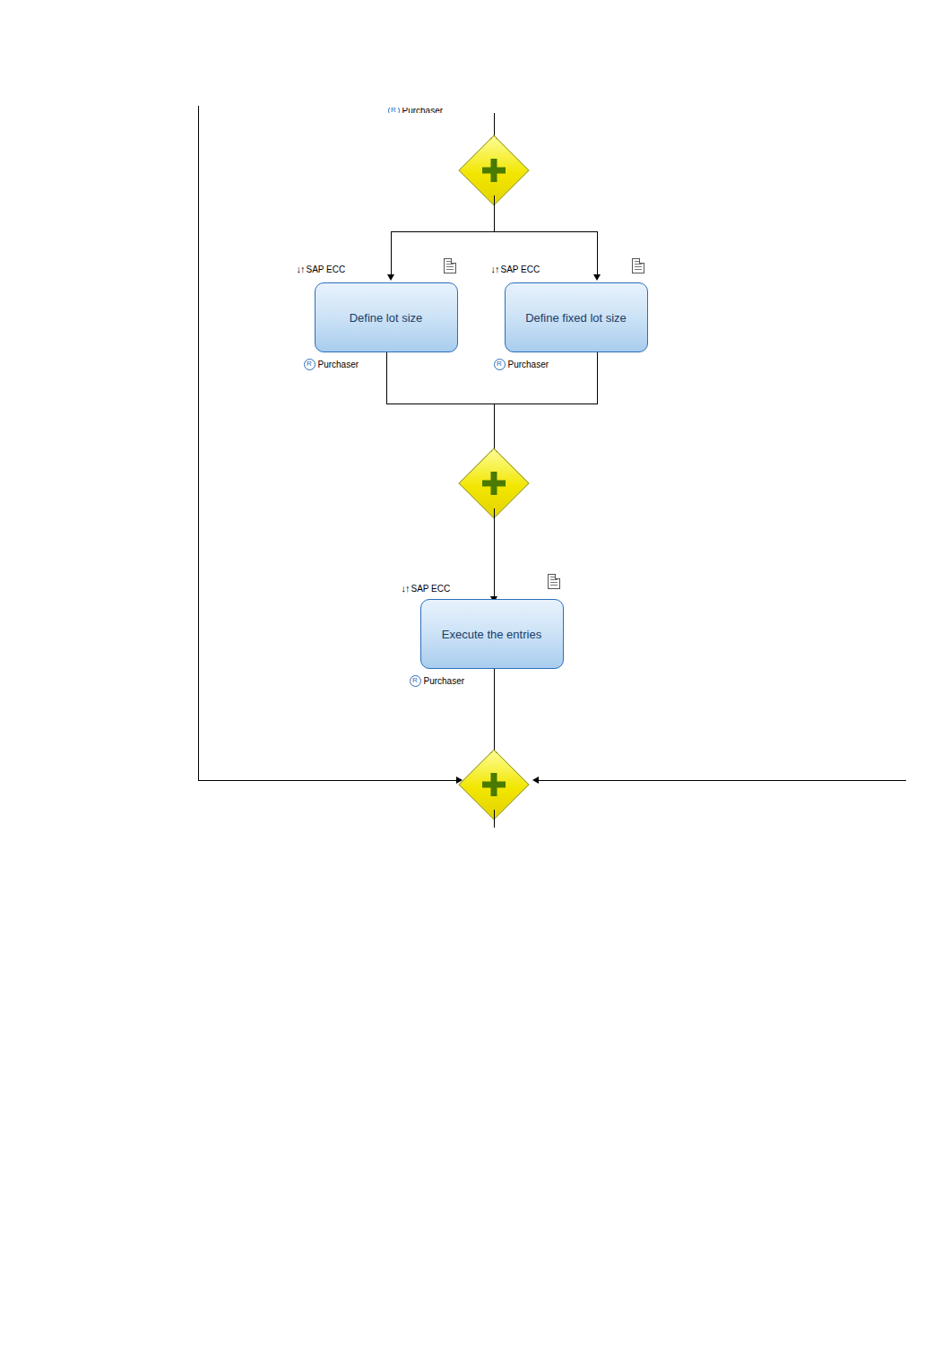RPurchaser
↓↑SAP ECC
Define lot size
RPurchaser
↓↑SAP ECC
Define fixed lot size
RPurchaser
↓↑SAP ECC
Execute the entries
RPurchaser